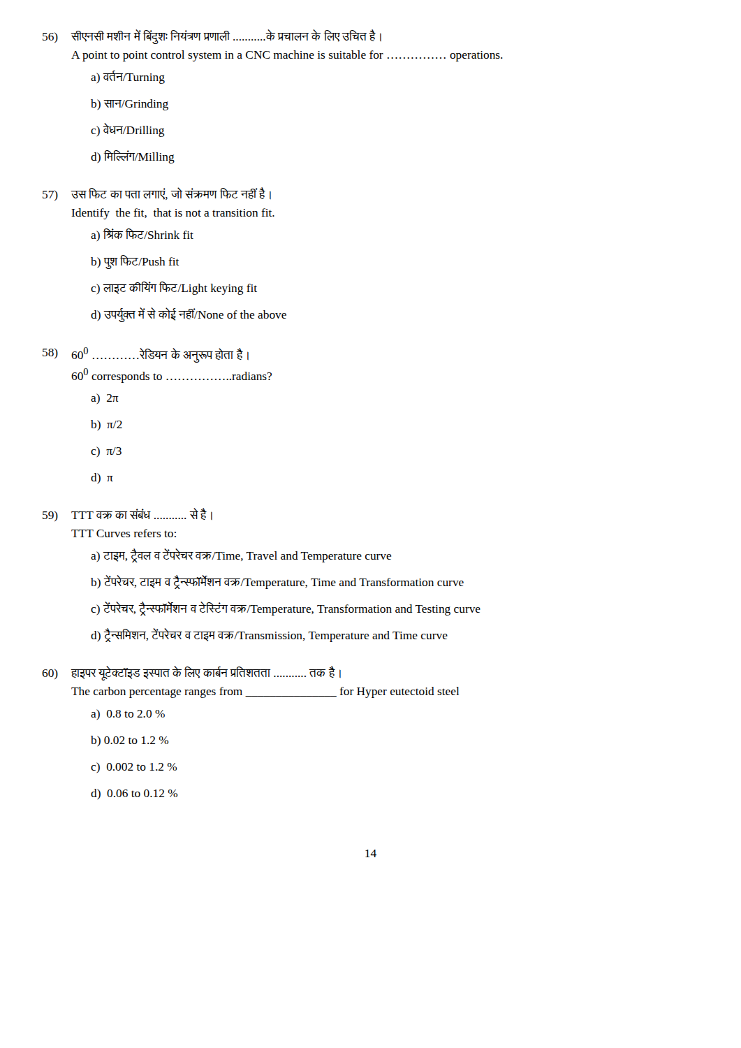56)
सीएनसी मशीन में बिंदुशः नियंत्रण प्रणाली ...........के प्रचालन के लिए उचित है।
A point to point control system in a CNC machine is suitable for …………… operations.
a) वर्तन/Turning
b) सान/Grinding
c) वेधन/Drilling
d) मिल्लिंग/Milling
57)
उस फिट का पता लगाएं, जो संक्रमण फिट नहीं है।
Identify the fit, that is not a transition fit.
a) श्रिंक फिट/Shrink fit
b) पुश फिट/Push fit
c) लाइट कीयिंग फिट/Light keying fit
d) उपर्युक्त में से कोई नहीं/None of the above
58)
600 …………रेडियन के अनुरूप होता है।
600 corresponds to ……………..radians?
a) 2π
b) π/2
c) π/3
d) π
59)
TTT वक्र का संबंध ........... से है।
TTT Curves refers to:
a) टाइम, ट्रैवल व टेंपरेचर वक्र/Time, Travel and Temperature curve
b) टेंपरेचर, टाइम व ट्रैन्स्फॉर्मेशन वक्र/Temperature, Time and Transformation curve
c) टेंपरेचर, ट्रैन्स्फॉर्मेशन व टेस्टिंग वक्र/Temperature, Transformation and Testing curve
d) ट्रैन्समिशन, टेंपरेचर व टाइम वक्र/Transmission, Temperature and Time curve
60)
हाइपर यूटेक्टॉइड इस्पात के लिए कार्बन प्रतिशतता ........... तक है।
The carbon percentage ranges from _______________ for Hyper eutectoid steel
a) 0.8 to 2.0 %
b) 0.02 to 1.2 %
c) 0.002 to 1.2 %
d) 0.06 to 0.12 %
14